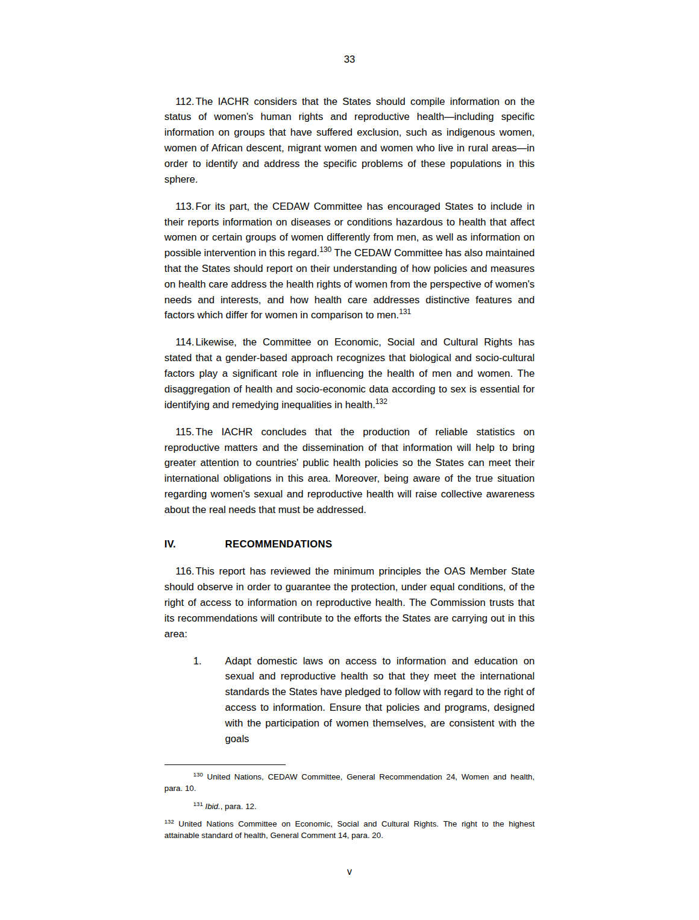33
112. The IACHR considers that the States should compile information on the status of women's human rights and reproductive health—including specific information on groups that have suffered exclusion, such as indigenous women, women of African descent, migrant women and women who live in rural areas—in order to identify and address the specific problems of these populations in this sphere.
113. For its part, the CEDAW Committee has encouraged States to include in their reports information on diseases or conditions hazardous to health that affect women or certain groups of women differently from men, as well as information on possible intervention in this regard.130 The CEDAW Committee has also maintained that the States should report on their understanding of how policies and measures on health care address the health rights of women from the perspective of women's needs and interests, and how health care addresses distinctive features and factors which differ for women in comparison to men.131
114. Likewise, the Committee on Economic, Social and Cultural Rights has stated that a gender-based approach recognizes that biological and socio-cultural factors play a significant role in influencing the health of men and women. The disaggregation of health and socio-economic data according to sex is essential for identifying and remedying inequalities in health.132
115. The IACHR concludes that the production of reliable statistics on reproductive matters and the dissemination of that information will help to bring greater attention to countries' public health policies so the States can meet their international obligations in this area. Moreover, being aware of the true situation regarding women's sexual and reproductive health will raise collective awareness about the real needs that must be addressed.
IV. RECOMMENDATIONS
116. This report has reviewed the minimum principles the OAS Member State should observe in order to guarantee the protection, under equal conditions, of the right of access to information on reproductive health. The Commission trusts that its recommendations will contribute to the efforts the States are carrying out in this area:
1. Adapt domestic laws on access to information and education on sexual and reproductive health so that they meet the international standards the States have pledged to follow with regard to the right of access to information. Ensure that policies and programs, designed with the participation of women themselves, are consistent with the goals
130 United Nations, CEDAW Committee, General Recommendation 24, Women and health, para. 10.
131 Ibid., para. 12.
132 United Nations Committee on Economic, Social and Cultural Rights. The right to the highest attainable standard of health, General Comment 14, para. 20.
v